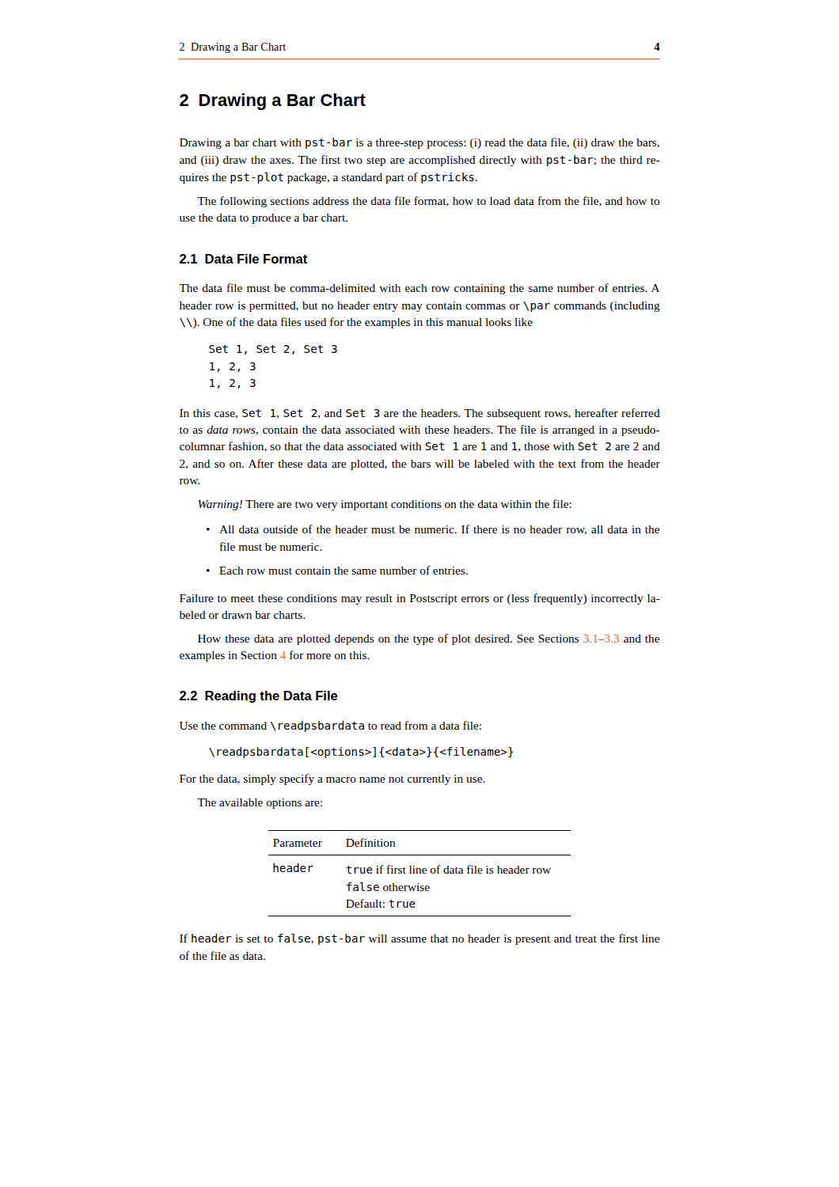2 Drawing a Bar Chart 4
2 Drawing a Bar Chart
Drawing a bar chart with pst-bar is a three-step process: (i) read the data file, (ii) draw the bars, and (iii) draw the axes. The first two step are accomplished directly with pst-bar; the third requires the pst-plot package, a standard part of pstricks.
The following sections address the data file format, how to load data from the file, and how to use the data to produce a bar chart.
2.1 Data File Format
The data file must be comma-delimited with each row containing the same number of entries. A header row is permitted, but no header entry may contain commas or \par commands (including \\). One of the data files used for the examples in this manual looks like
Set 1, Set 2, Set 3
1, 2, 3
1, 2, 3
In this case, Set 1, Set 2, and Set 3 are the headers. The subsequent rows, hereafter referred to as data rows, contain the data associated with these headers. The file is arranged in a pseudo-columnar fashion, so that the data associated with Set 1 are 1 and 1, those with Set 2 are 2 and 2, and so on. After these data are plotted, the bars will be labeled with the text from the header row.
Warning! There are two very important conditions on the data within the file:
All data outside of the header must be numeric. If there is no header row, all data in the file must be numeric.
Each row must contain the same number of entries.
Failure to meet these conditions may result in Postscript errors or (less frequently) incorrectly labeled or drawn bar charts.
How these data are plotted depends on the type of plot desired. See Sections 3.1–3.3 and the examples in Section 4 for more on this.
2.2 Reading the Data File
Use the command \readpsbardata to read from a data file:
\readpsbardata[<options>]{<data>}{<filename>}
For the data, simply specify a macro name not currently in use.
The available options are:
| Parameter | Definition |
| --- | --- |
| header | true if first line of data file is header row false otherwise Default: true |
If header is set to false, pst-bar will assume that no header is present and treat the first line of the file as data.